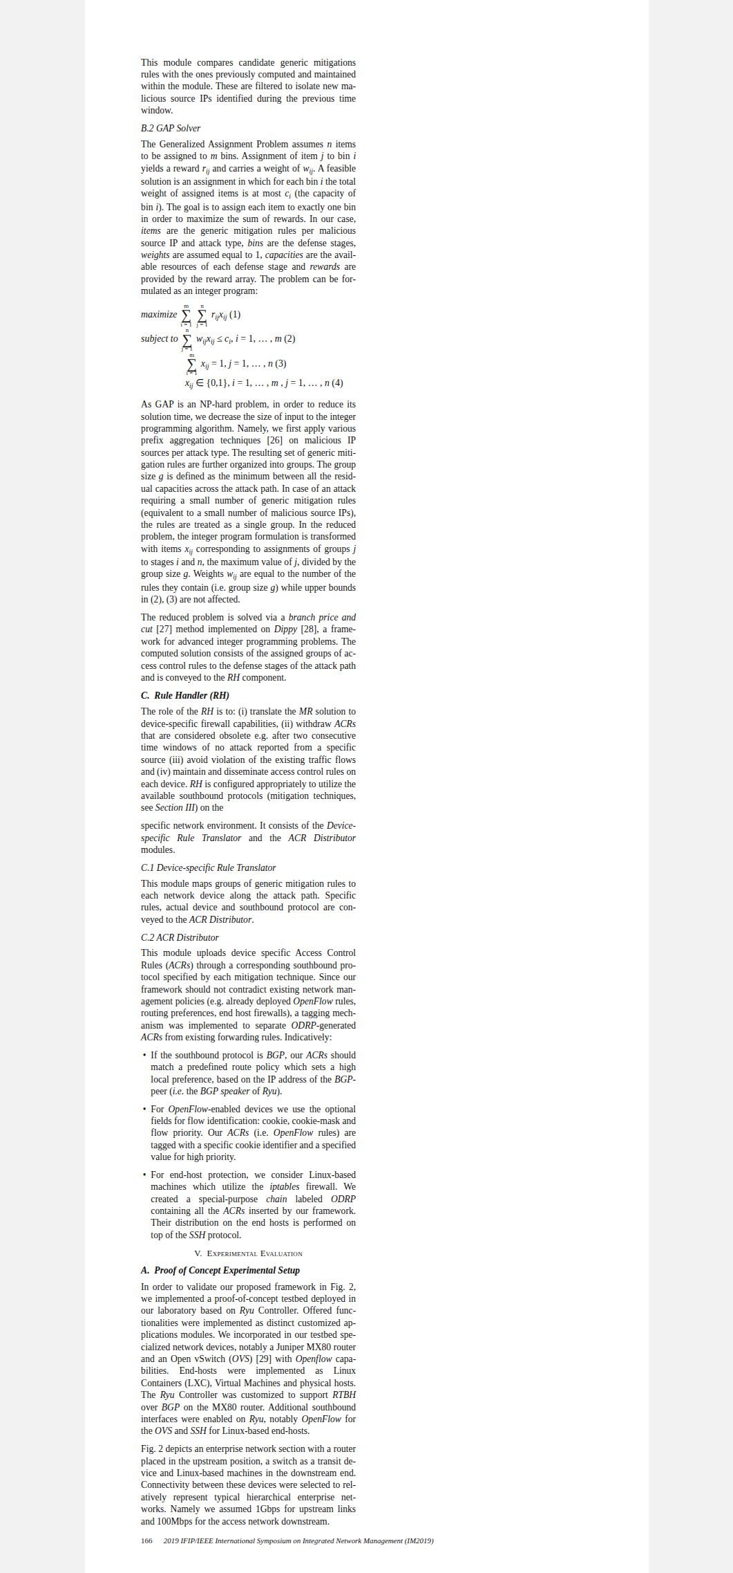This module compares candidate generic mitigations rules with the ones previously computed and maintained within the module. These are filtered to isolate new malicious source IPs identified during the previous time window.
B.2 GAP Solver
The Generalized Assignment Problem assumes n items to be assigned to m bins. Assignment of item j to bin i yields a reward rij and carries a weight of wij. A feasible solution is an assignment in which for each bin i the total weight of assigned items is at most ci (the capacity of bin i). The goal is to assign each item to exactly one bin in order to maximize the sum of rewards. In our case, items are the generic mitigation rules per malicious source IP and attack type, bins are the defense stages, weights are assumed equal to 1, capacities are the available resources of each defense stage and rewards are provided by the reward array. The problem can be formulated as an integer program:
maximize m∑i = 1 n∑j = 1 rijxij (1) subject to n∑j = 1 wijxij ≤ ci, i = 1, … , m (2) m∑i = 1 xij = 1, j = 1, … , n (3) xij ∈ {0,1}, i = 1, … , m , j = 1, … , n (4)
As GAP is an NP-hard problem, in order to reduce its solution time, we decrease the size of input to the integer programming algorithm. Namely, we first apply various prefix aggregation techniques [26] on malicious IP sources per attack type. The resulting set of generic mitigation rules are further organized into groups. The group size g is defined as the minimum between all the residual capacities across the attack path. In case of an attack requiring a small number of generic mitigation rules (equivalent to a small number of malicious source IPs), the rules are treated as a single group. In the reduced problem, the integer program formulation is transformed with items xij corresponding to assignments of groups j to stages i and n, the maximum value of j, divided by the group size g. Weights wij are equal to the number of the rules they contain (i.e. group size g) while upper bounds in (2), (3) are not affected.
The reduced problem is solved via a branch price and cut [27] method implemented on Dippy [28], a framework for advanced integer programming problems. The computed solution consists of the assigned groups of access control rules to the defense stages of the attack path and is conveyed to the RH component.
C. Rule Handler (RH)
The role of the RH is to: (i) translate the MR solution to device-specific firewall capabilities, (ii) withdraw ACRs that are considered obsolete e.g. after two consecutive time windows of no attack reported from a specific source (iii) avoid violation of the existing traffic flows and (iv) maintain and disseminate access control rules on each device. RH is configured appropriately to utilize the available southbound protocols (mitigation techniques, see Section III) on the
specific network environment. It consists of the Device-specific Rule Translator and the ACR Distributor modules.
C.1 Device-specific Rule Translator
This module maps groups of generic mitigation rules to each network device along the attack path. Specific rules, actual device and southbound protocol are conveyed to the ACR Distributor.
C.2 ACR Distributor
This module uploads device specific Access Control Rules (ACRs) through a corresponding southbound protocol specified by each mitigation technique. Since our framework should not contradict existing network management policies (e.g. already deployed OpenFlow rules, routing preferences, end host firewalls), a tagging mechanism was implemented to separate ODRP-generated ACRs from existing forwarding rules. Indicatively:
If the southbound protocol is BGP, our ACRs should match a predefined route policy which sets a high local preference, based on the IP address of the BGP-peer (i.e. the BGP speaker of Ryu).
For OpenFlow-enabled devices we use the optional fields for flow identification: cookie, cookie-mask and flow priority. Our ACRs (i.e. OpenFlow rules) are tagged with a specific cookie identifier and a specified value for high priority.
For end-host protection, we consider Linux-based machines which utilize the iptables firewall. We created a special-purpose chain labeled ODRP containing all the ACRs inserted by our framework. Their distribution on the end hosts is performed on top of the SSH protocol.
V. Experimental Evaluation
A. Proof of Concept Experimental Setup
In order to validate our proposed framework in Fig. 2, we implemented a proof-of-concept testbed deployed in our laboratory based on Ryu Controller. Offered functionalities were implemented as distinct customized applications modules. We incorporated in our testbed specialized network devices, notably a Juniper MX80 router and an Open vSwitch (OVS) [29] with Openflow capabilities. End-hosts were implemented as Linux Containers (LXC), Virtual Machines and physical hosts. The Ryu Controller was customized to support RTBH over BGP on the MX80 router. Additional southbound interfaces were enabled on Ryu, notably OpenFlow for the OVS and SSH for Linux-based end-hosts.
Fig. 2 depicts an enterprise network section with a router placed in the upstream position, a switch as a transit device and Linux-based machines in the downstream end. Connectivity between these devices were selected to relatively represent typical hierarchical enterprise networks. Namely we assumed 1Gbps for upstream links and 100Mbps for the access network downstream.
166 2019 IFIP/IEEE International Symposium on Integrated Network Management (IM2019)